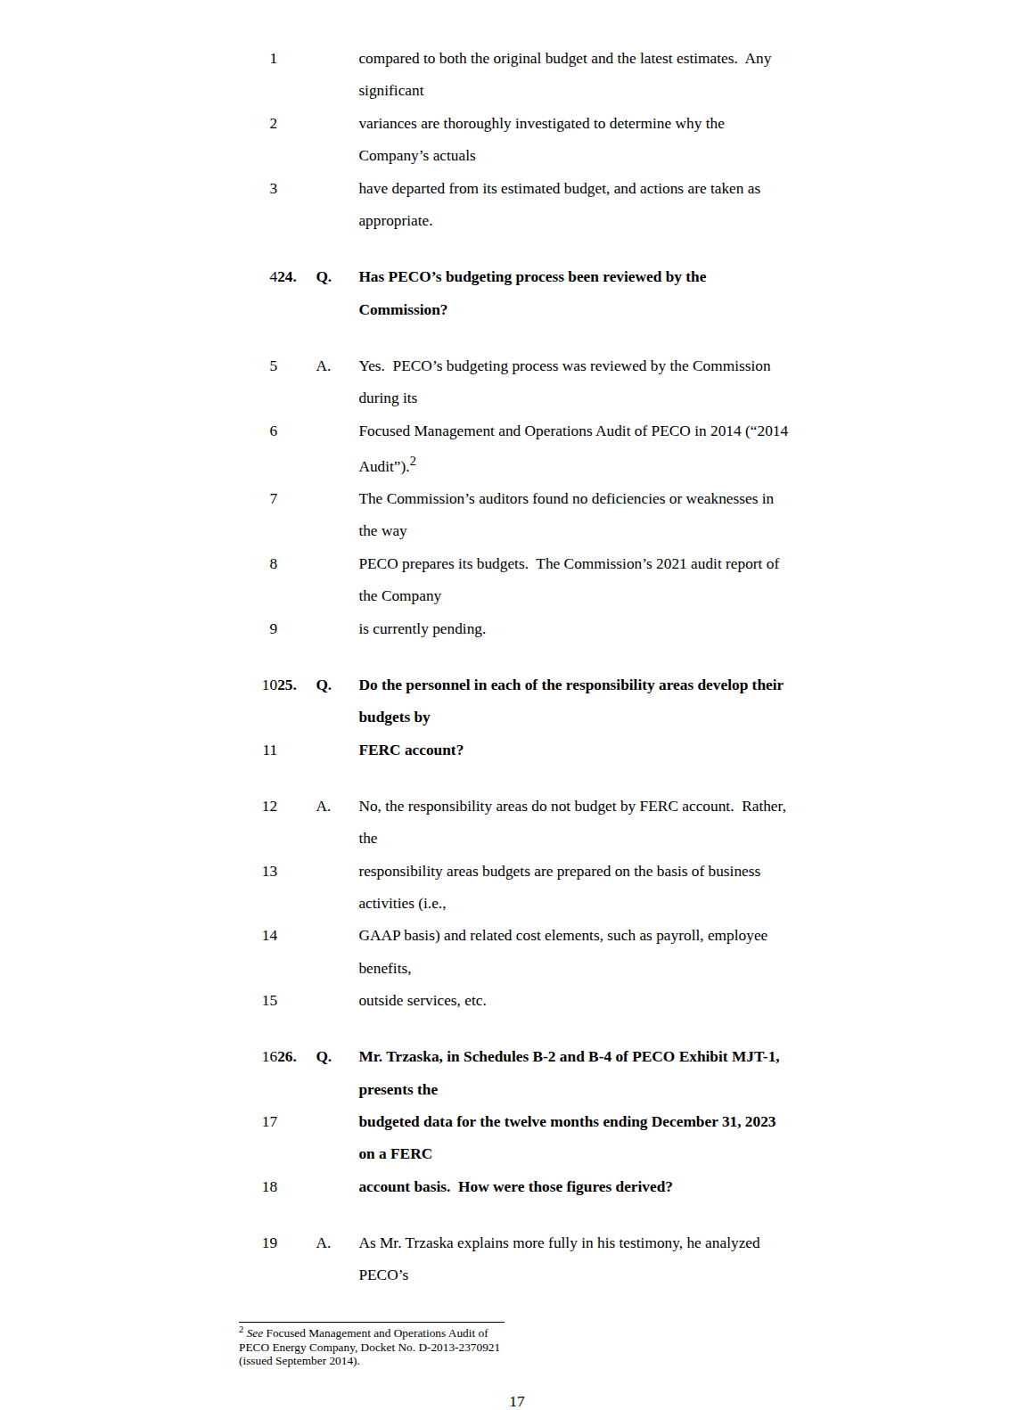| 1 | | | compared to both the original budget and the latest estimates. Any significant |
| 2 | | | variances are thoroughly investigated to determine why the Company’s actuals |
| 3 | | | have departed from its estimated budget, and actions are taken as appropriate. |
| 4 | 24. | Q. | Has PECO’s budgeting process been reviewed by the Commission? |
| 5 | | A. | Yes. PECO’s budgeting process was reviewed by the Commission during its |
| 6 | | | Focused Management and Operations Audit of PECO in 2014 (“2014 Audit”). 2 |
| 7 | | | The Commission’s auditors found no deficiencies or weaknesses in the way |
| 8 | | | PECO prepares its budgets. The Commission’s 2021 audit report of the Company |
| 9 | | | is currently pending. |
| 10 | 25. | Q. | Do the personnel in each of the responsibility areas develop their budgets by |
| 11 | | | FERC account? |
| 12 | | A. | No, the responsibility areas do not budget by FERC account. Rather, the |
| 13 | | | responsibility areas budgets are prepared on the basis of business activities (i.e., |
| 14 | | | GAAP basis) and related cost elements, such as payroll, employee benefits, |
| 15 | | | outside services, etc. |
| 16 | 26. | Q. | Mr. Trzaska, in Schedules B-2 and B-4 of PECO Exhibit MJT-1, presents the |
| 17 | | | budgeted data for the twelve months ending December 31, 2023 on a FERC |
| 18 | | | account basis. How were those figures derived? |
| 19 | | A. | As Mr. Trzaska explains more fully in his testimony, he analyzed PECO’s |
2 See Focused Management and Operations Audit of PECO Energy Company, Docket No. D-2013-2370921 (issued September 2014).
17